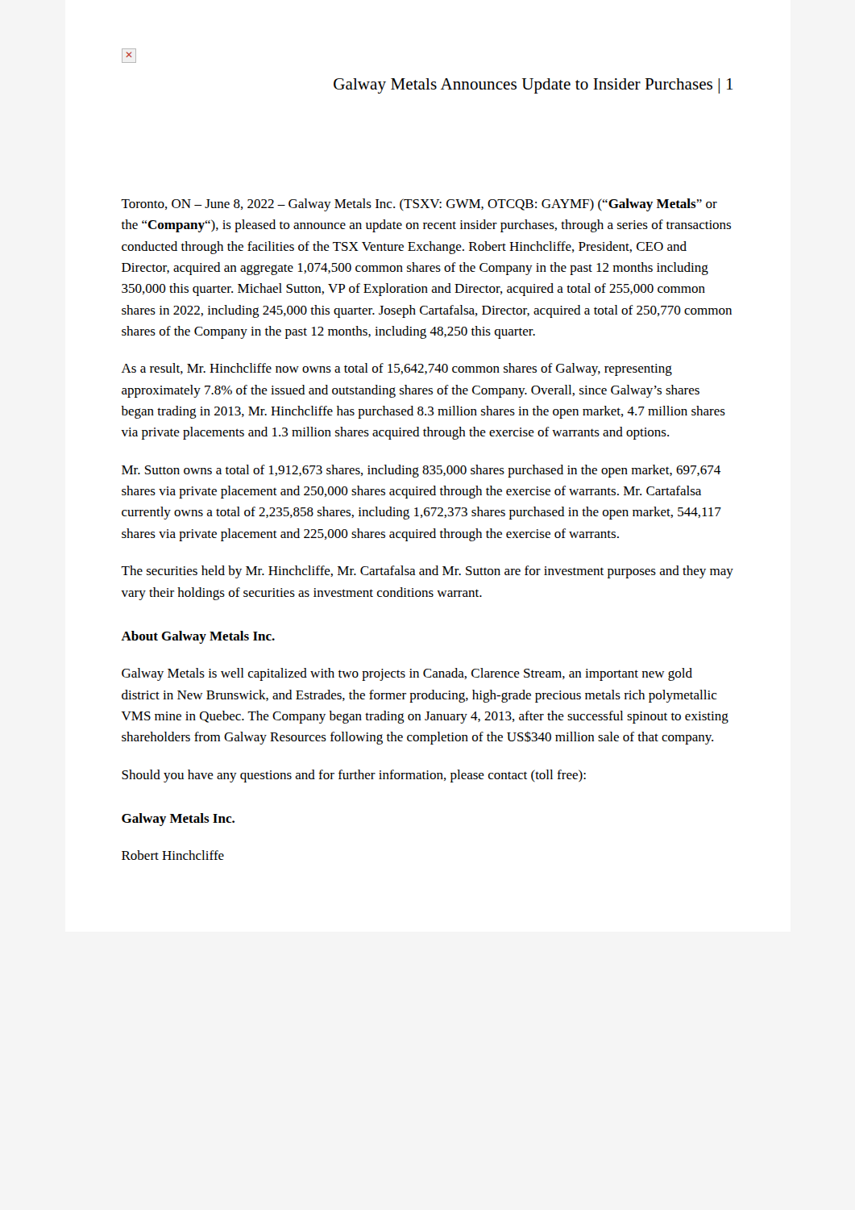✕
Galway Metals Announces Update to Insider Purchases | 1
Toronto, ON – June 8, 2022 – Galway Metals Inc. (TSXV: GWM, OTCQB: GAYMF) (“Galway Metals” or the “Company“), is pleased to announce an update on recent insider purchases, through a series of transactions conducted through the facilities of the TSX Venture Exchange. Robert Hinchcliffe, President, CEO and Director, acquired an aggregate 1,074,500 common shares of the Company in the past 12 months including 350,000 this quarter. Michael Sutton, VP of Exploration and Director, acquired a total of 255,000 common shares in 2022, including 245,000 this quarter. Joseph Cartafalsa, Director, acquired a total of 250,770 common shares of the Company in the past 12 months, including 48,250 this quarter.
As a result, Mr. Hinchcliffe now owns a total of 15,642,740 common shares of Galway, representing approximately 7.8% of the issued and outstanding shares of the Company. Overall, since Galway’s shares began trading in 2013, Mr. Hinchcliffe has purchased 8.3 million shares in the open market, 4.7 million shares via private placements and 1.3 million shares acquired through the exercise of warrants and options.
Mr. Sutton owns a total of 1,912,673 shares, including 835,000 shares purchased in the open market, 697,674 shares via private placement and 250,000 shares acquired through the exercise of warrants. Mr. Cartafalsa currently owns a total of 2,235,858 shares, including 1,672,373 shares purchased in the open market, 544,117 shares via private placement and 225,000 shares acquired through the exercise of warrants.
The securities held by Mr. Hinchcliffe, Mr. Cartafalsa and Mr. Sutton are for investment purposes and they may vary their holdings of securities as investment conditions warrant.
About Galway Metals Inc.
Galway Metals is well capitalized with two projects in Canada, Clarence Stream, an important new gold district in New Brunswick, and Estrades, the former producing, high-grade precious metals rich polymetallic VMS mine in Quebec. The Company began trading on January 4, 2013, after the successful spinout to existing shareholders from Galway Resources following the completion of the US$340 million sale of that company.
Should you have any questions and for further information, please contact (toll free):
Galway Metals Inc.
Robert Hinchcliffe